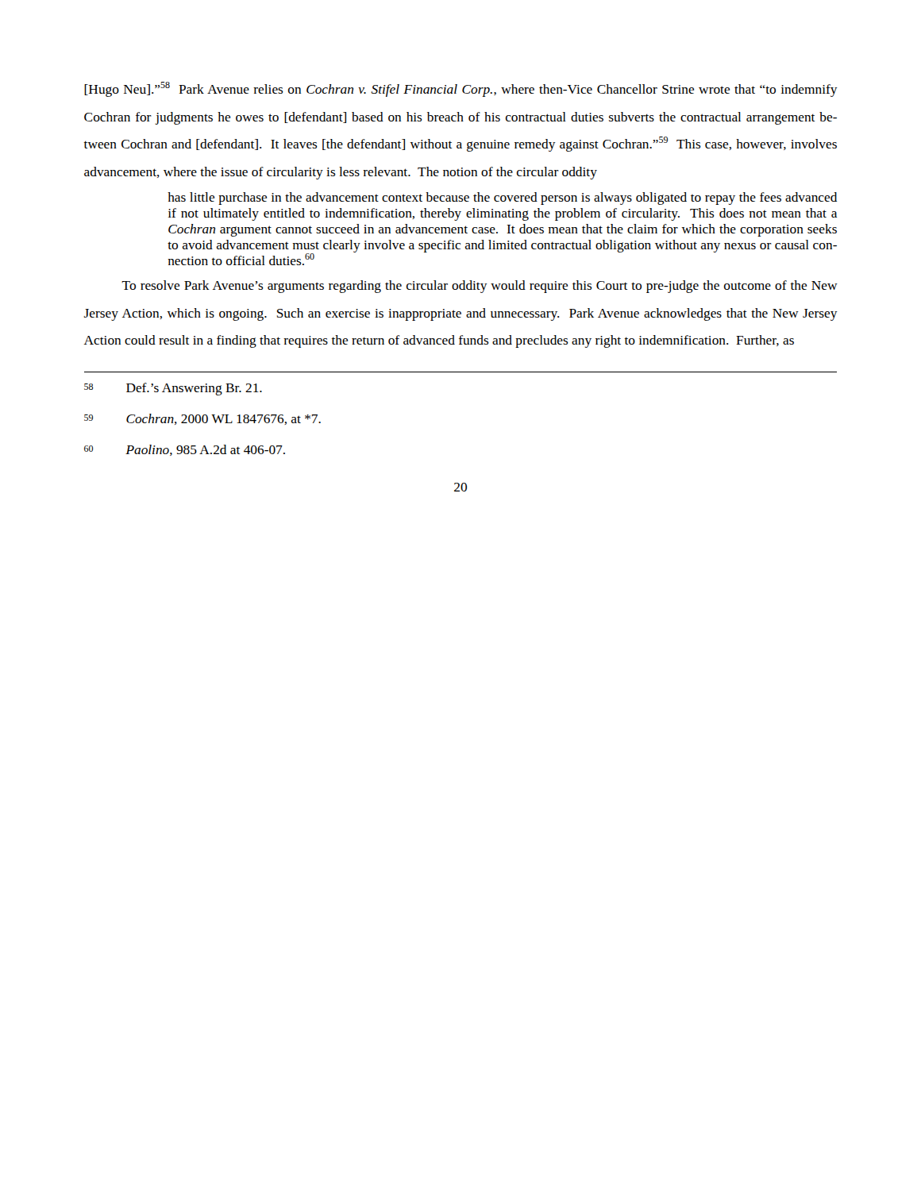[Hugo Neu].”58 Park Avenue relies on Cochran v. Stifel Financial Corp., where then-Vice Chancellor Strine wrote that “to indemnify Cochran for judgments he owes to [defendant] based on his breach of his contractual duties subverts the contractual arrangement between Cochran and [defendant]. It leaves [the defendant] without a genuine remedy against Cochran.”59 This case, however, involves advancement, where the issue of circularity is less relevant. The notion of the circular oddity
has little purchase in the advancement context because the covered person is always obligated to repay the fees advanced if not ultimately entitled to indemnification, thereby eliminating the problem of circularity. This does not mean that a Cochran argument cannot succeed in an advancement case. It does mean that the claim for which the corporation seeks to avoid advancement must clearly involve a specific and limited contractual obligation without any nexus or causal connection to official duties.60
To resolve Park Avenue’s arguments regarding the circular oddity would require this Court to pre-judge the outcome of the New Jersey Action, which is ongoing. Such an exercise is inappropriate and unnecessary. Park Avenue acknowledges that the New Jersey Action could result in a finding that requires the return of advanced funds and precludes any right to indemnification. Further, as
58
Def.’s Answering Br. 21.
59
Cochran, 2000 WL 1847676, at *7.
60
Paolino, 985 A.2d at 406-07.
20